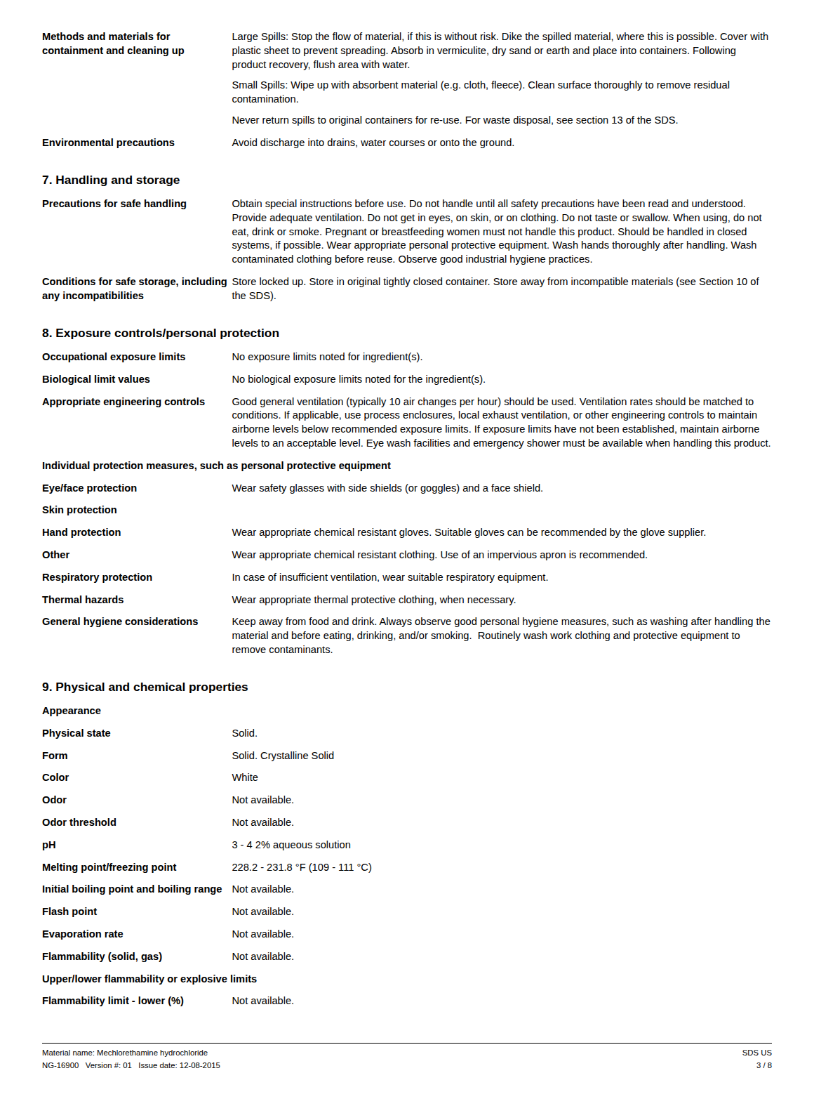| Methods and materials for containment and cleaning up | Large Spills: Stop the flow of material, if this is without risk. Dike the spilled material, where this is possible. Cover with plastic sheet to prevent spreading. Absorb in vermiculite, dry sand or earth and place into containers. Following product recovery, flush area with water. Small Spills: Wipe up with absorbent material (e.g. cloth, fleece). Clean surface thoroughly to remove residual contamination. Never return spills to original containers for re-use. For waste disposal, see section 13 of the SDS. |
| Environmental precautions | Avoid discharge into drains, water courses or onto the ground. |
7. Handling and storage
| Precautions for safe handling | Obtain special instructions before use. Do not handle until all safety precautions have been read and understood. Provide adequate ventilation. Do not get in eyes, on skin, or on clothing. Do not taste or swallow. When using, do not eat, drink or smoke. Pregnant or breastfeeding women must not handle this product. Should be handled in closed systems, if possible. Wear appropriate personal protective equipment. Wash hands thoroughly after handling. Wash contaminated clothing before reuse. Observe good industrial hygiene practices. |
| Conditions for safe storage, including any incompatibilities | Store locked up. Store in original tightly closed container. Store away from incompatible materials (see Section 10 of the SDS). |
8. Exposure controls/personal protection
| Occupational exposure limits | No exposure limits noted for ingredient(s). |
| Biological limit values | No biological exposure limits noted for the ingredient(s). |
| Appropriate engineering controls | Good general ventilation (typically 10 air changes per hour) should be used. Ventilation rates should be matched to conditions. If applicable, use process enclosures, local exhaust ventilation, or other engineering controls to maintain airborne levels below recommended exposure limits. If exposure limits have not been established, maintain airborne levels to an acceptable level. Eye wash facilities and emergency shower must be available when handling this product. |
| Individual protection measures, such as personal protective equipment |
| Eye/face protection | Wear safety glasses with side shields (or goggles) and a face shield. |
| Skin protection |
| Hand protection | Wear appropriate chemical resistant gloves. Suitable gloves can be recommended by the glove supplier. |
| Other | Wear appropriate chemical resistant clothing. Use of an impervious apron is recommended. |
| Respiratory protection | In case of insufficient ventilation, wear suitable respiratory equipment. |
| Thermal hazards | Wear appropriate thermal protective clothing, when necessary. |
| General hygiene considerations | Keep away from food and drink. Always observe good personal hygiene measures, such as washing after handling the material and before eating, drinking, and/or smoking. Routinely wash work clothing and protective equipment to remove contaminants. |
9. Physical and chemical properties
| Appearance |
| Physical state | Solid. |
| Form | Solid. Crystalline Solid |
| Color | White |
| Odor | Not available. |
| Odor threshold | Not available. |
| pH | 3 - 4 2% aqueous solution |
| Melting point/freezing point | 228.2 - 231.8 °F (109 - 111 °C) |
| Initial boiling point and boiling range | Not available. |
| Flash point | Not available. |
| Evaporation rate | Not available. |
| Flammability (solid, gas) | Not available. |
| Upper/lower flammability or explosive limits |
| Flammability limit - lower (%) | Not available. |
| Material name: Mechlorethamine hydrochloride | SDS US |
| NG-16900 Version #: 01 Issue date: 12-08-2015 | 3 / 8 |